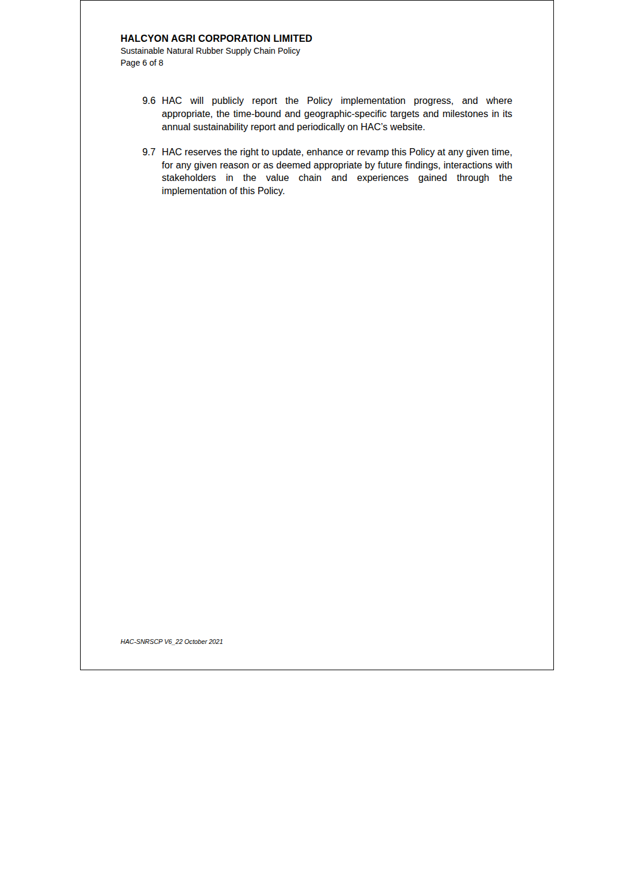HALCYON AGRI CORPORATION LIMITED
Sustainable Natural Rubber Supply Chain Policy
Page 6 of 8
9.6
HAC will publicly report the Policy implementation progress, and where appropriate, the time-bound and geographic-specific targets and milestones in its annual sustainability report and periodically on HAC’s website.
9.7
HAC reserves the right to update, enhance or revamp this Policy at any given time, for any given reason or as deemed appropriate by future findings, interactions with stakeholders in the value chain and experiences gained through the implementation of this Policy.
HAC-SNRSCP V6_22 October 2021